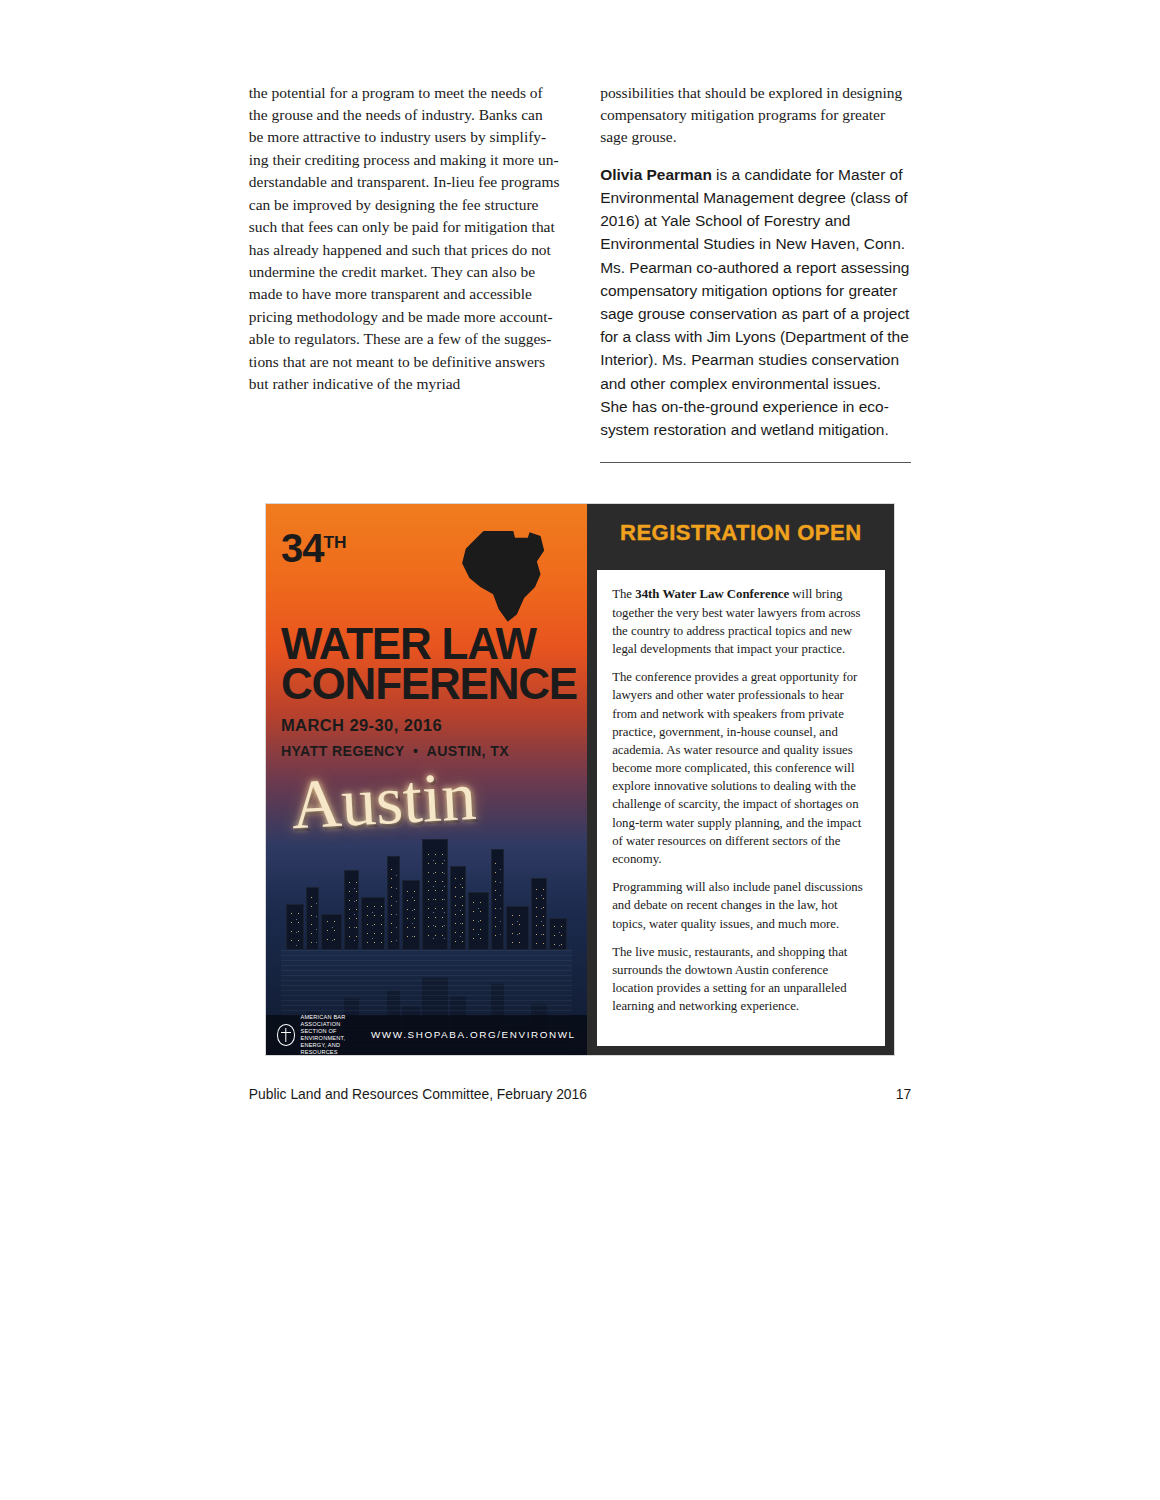the potential for a program to meet the needs of the grouse and the needs of industry. Banks can be more attractive to industry users by simplifying their crediting process and making it more understandable and transparent. In-lieu fee programs can be improved by designing the fee structure such that fees can only be paid for mitigation that has already happened and such that prices do not undermine the credit market. They can also be made to have more transparent and accessible pricing methodology and be made more accountable to regulators. These are a few of the suggestions that are not meant to be definitive answers but rather indicative of the myriad
possibilities that should be explored in designing compensatory mitigation programs for greater sage grouse.
Olivia Pearman is a candidate for Master of Environmental Management degree (class of 2016) at Yale School of Forestry and Environmental Studies in New Haven, Conn. Ms. Pearman co-authored a report assessing compensatory mitigation options for greater sage grouse conservation as part of a project for a class with Jim Lyons (Department of the Interior). Ms. Pearman studies conservation and other complex environmental issues. She has on-the-ground experience in ecosystem restoration and wetland mitigation.
34TH
Water Law
Conference
MARCH 29-30, 2016
HYATT REGENCY • AUSTIN, TX
Austin
American Bar Association
Section of Environment,
Energy, and Resources
WWW.SHOPABA.ORG/ENVIRONWL
Registration Open
The 34th Water Law Conference will bring together the very best water lawyers from across the country to address practical topics and new legal developments that impact your practice.
The conference provides a great opportunity for lawyers and other water professionals to hear from and network with speakers from private practice, government, in-house counsel, and academia. As water resource and quality issues become more complicated, this conference will explore innovative solutions to dealing with the challenge of scarcity, the impact of shortages on long-term water supply planning, and the impact of water resources on different sectors of the economy.
Programming will also include panel discussions and debate on recent changes in the law, hot topics, water quality issues, and much more.
The live music, restaurants, and shopping that surrounds the dowtown Austin conference location provides a setting for an unparalleled learning and networking experience.
Public Land and Resources Committee, February 2016
17